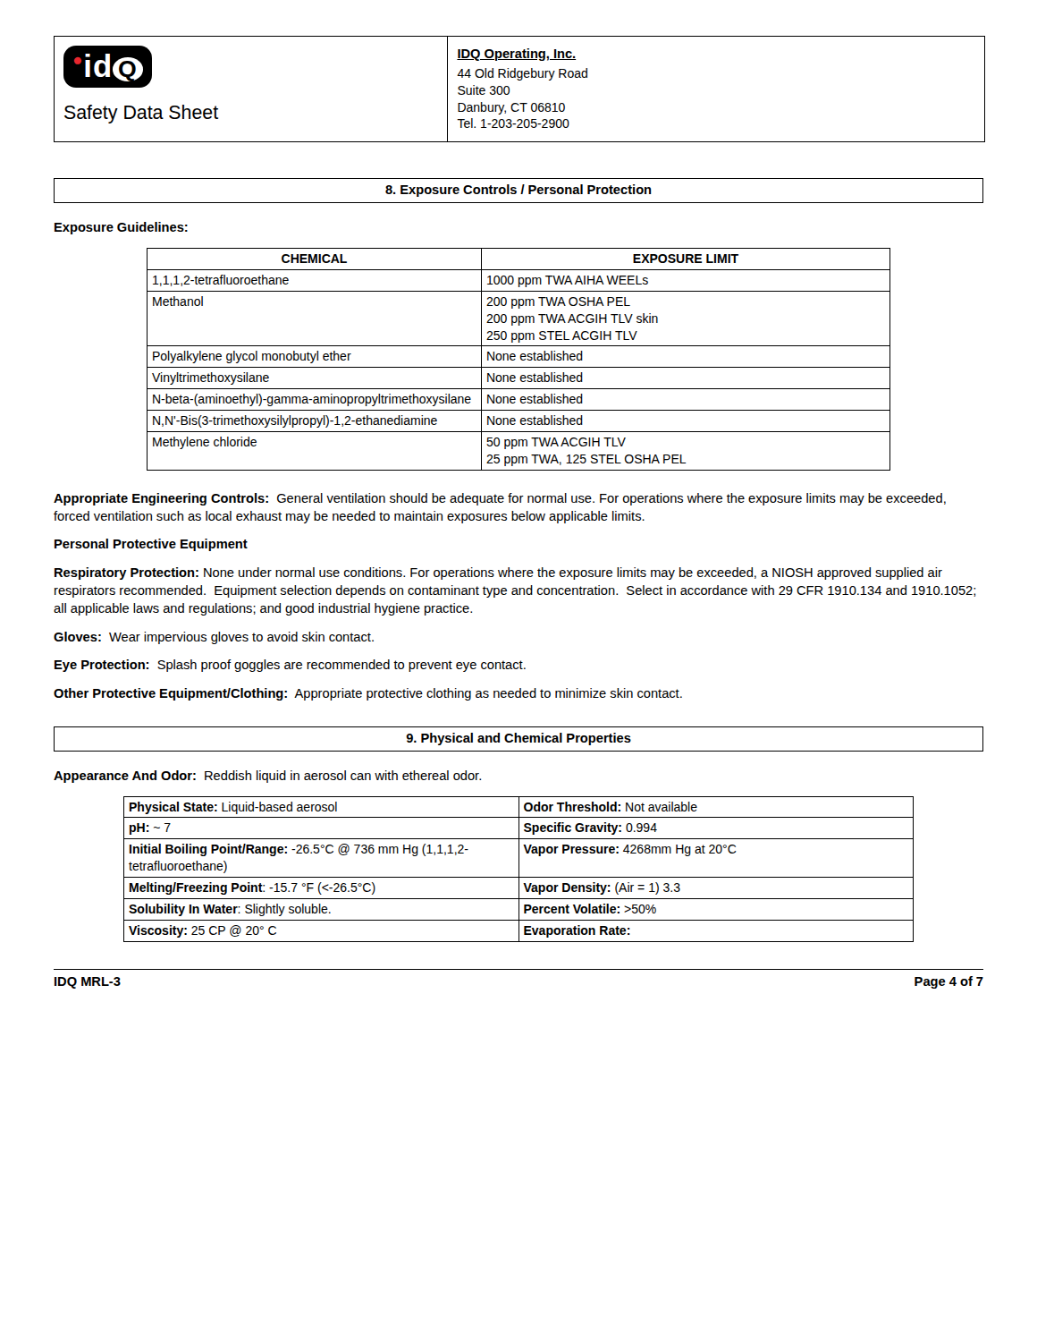●idQ
Safety Data Sheet
IDQ Operating, Inc.
44 Old Ridgebury Road
Suite 300
Danbury, CT 06810
Tel. 1-203-205-2900
8. Exposure Controls / Personal Protection
Exposure Guidelines:
| CHEMICAL | EXPOSURE LIMIT |
| --- | --- |
| 1,1,1,2-tetrafluoroethane | 1000 ppm TWA AIHA WEELs |
| Methanol | 200 ppm TWA OSHA PEL 200 ppm TWA ACGIH TLV skin 250 ppm STEL ACGIH TLV |
| Polyalkylene glycol monobutyl ether | None established |
| Vinyltrimethoxysilane | None established |
| N-beta-(aminoethyl)-gamma-aminopropyltrimethoxysilane | None established |
| N,N'-Bis(3-trimethoxysilylpropyl)-1,2-ethanediamine | None established |
| Methylene chloride | 50 ppm TWA ACGIH TLV 25 ppm TWA, 125 STEL OSHA PEL |
Appropriate Engineering Controls: General ventilation should be adequate for normal use. For operations where the exposure limits may be exceeded, forced ventilation such as local exhaust may be needed to maintain exposures below applicable limits.
Personal Protective Equipment
Respiratory Protection: None under normal use conditions. For operations where the exposure limits may be exceeded, a NIOSH approved supplied air respirators recommended. Equipment selection depends on contaminant type and concentration. Select in accordance with 29 CFR 1910.134 and 1910.1052; all applicable laws and regulations; and good industrial hygiene practice.
Gloves: Wear impervious gloves to avoid skin contact.
Eye Protection: Splash proof goggles are recommended to prevent eye contact.
Other Protective Equipment/Clothing: Appropriate protective clothing as needed to minimize skin contact.
9. Physical and Chemical Properties
Appearance And Odor: Reddish liquid in aerosol can with ethereal odor.
| Physical State: Liquid-based aerosol | Odor Threshold: Not available |
| pH: ~ 7 | Specific Gravity: 0.994 |
| Initial Boiling Point/Range: -26.5°C @ 736 mm Hg (1,1,1,2-tetrafluoroethane) | Vapor Pressure: 4268mm Hg at 20°C |
| Melting/Freezing Point : -15.7 °F (<-26.5°C) | Vapor Density: (Air = 1) 3.3 |
| Solubility In Water : Slightly soluble. | Percent Volatile: >50% |
| Viscosity: 25 CP @ 20° C | Evaporation Rate: |
IDQ MRL-3
Page 4 of 7